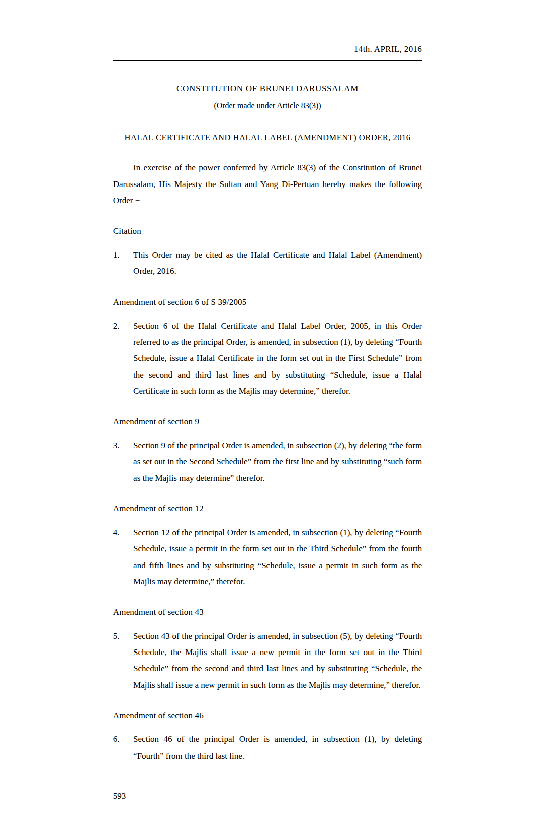14th. APRIL, 2016
CONSTITUTION OF BRUNEI DARUSSALAM
(Order made under Article 83(3))
HALAL CERTIFICATE AND HALAL LABEL (AMENDMENT) ORDER, 2016
In exercise of the power conferred by Article 83(3) of the Constitution of Brunei Darussalam, His Majesty the Sultan and Yang Di-Pertuan hereby makes the following Order −
Citation
1. This Order may be cited as the Halal Certificate and Halal Label (Amendment) Order, 2016.
Amendment of section 6 of S 39/2005
2. Section 6 of the Halal Certificate and Halal Label Order, 2005, in this Order referred to as the principal Order, is amended, in subsection (1), by deleting “Fourth Schedule, issue a Halal Certificate in the form set out in the First Schedule” from the second and third last lines and by substituting “Schedule, issue a Halal Certificate in such form as the Majlis may determine,” therefor.
Amendment of section 9
3. Section 9 of the principal Order is amended, in subsection (2), by deleting “the form as set out in the Second Schedule” from the first line and by substituting “such form as the Majlis may determine” therefor.
Amendment of section 12
4. Section 12 of the principal Order is amended, in subsection (1), by deleting “Fourth Schedule, issue a permit in the form set out in the Third Schedule” from the fourth and fifth lines and by substituting “Schedule, issue a permit in such form as the Majlis may determine,” therefor.
Amendment of section 43
5. Section 43 of the principal Order is amended, in subsection (5), by deleting “Fourth Schedule, the Majlis shall issue a new permit in the form set out in the Third Schedule” from the second and third last lines and by substituting “Schedule, the Majlis shall issue a new permit in such form as the Majlis may determine,” therefor.
Amendment of section 46
6. Section 46 of the principal Order is amended, in subsection (1), by deleting “Fourth” from the third last line.
593